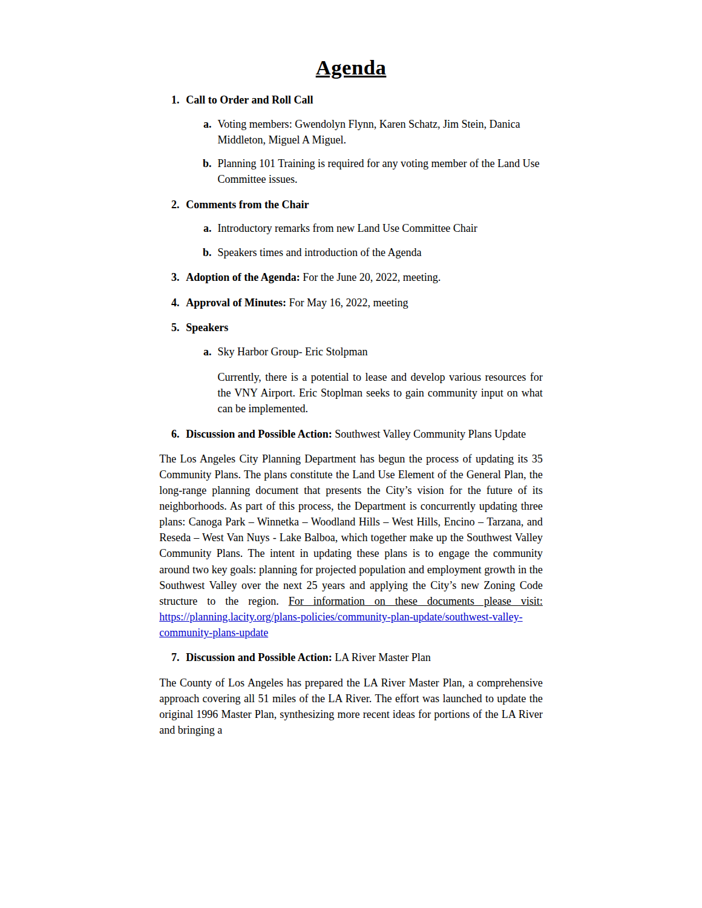Agenda
Call to Order and Roll Call
Voting members: Gwendolyn Flynn, Karen Schatz, Jim Stein, Danica Middleton, Miguel A Miguel.
Planning 101 Training is required for any voting member of the Land Use Committee issues.
Comments from the Chair
Introductory remarks from new Land Use Committee Chair
Speakers times and introduction of the Agenda
Adoption of the Agenda: For the June 20, 2022, meeting.
Approval of Minutes: For May 16, 2022, meeting
Speakers
Sky Harbor Group- Eric Stolpman
Currently, there is a potential to lease and develop various resources for the VNY Airport. Eric Stoplman seeks to gain community input on what can be implemented.
Discussion and Possible Action: Southwest Valley Community Plans Update
The Los Angeles City Planning Department has begun the process of updating its 35 Community Plans. The plans constitute the Land Use Element of the General Plan, the long-range planning document that presents the City’s vision for the future of its neighborhoods. As part of this process, the Department is concurrently updating three plans: Canoga Park – Winnetka – Woodland Hills – West Hills, Encino – Tarzana, and Reseda – West Van Nuys - Lake Balboa, which together make up the Southwest Valley Community Plans. The intent in updating these plans is to engage the community around two key goals: planning for projected population and employment growth in the Southwest Valley over the next 25 years and applying the City’s new Zoning Code structure to the region. For information on these documents please visit: https://planning.lacity.org/plans-policies/community-plan-update/southwest-valley-community-plans-update
Discussion and Possible Action: LA River Master Plan
The County of Los Angeles has prepared the LA River Master Plan, a comprehensive approach covering all 51 miles of the LA River. The effort was launched to update the original 1996 Master Plan, synthesizing more recent ideas for portions of the LA River and bringing a